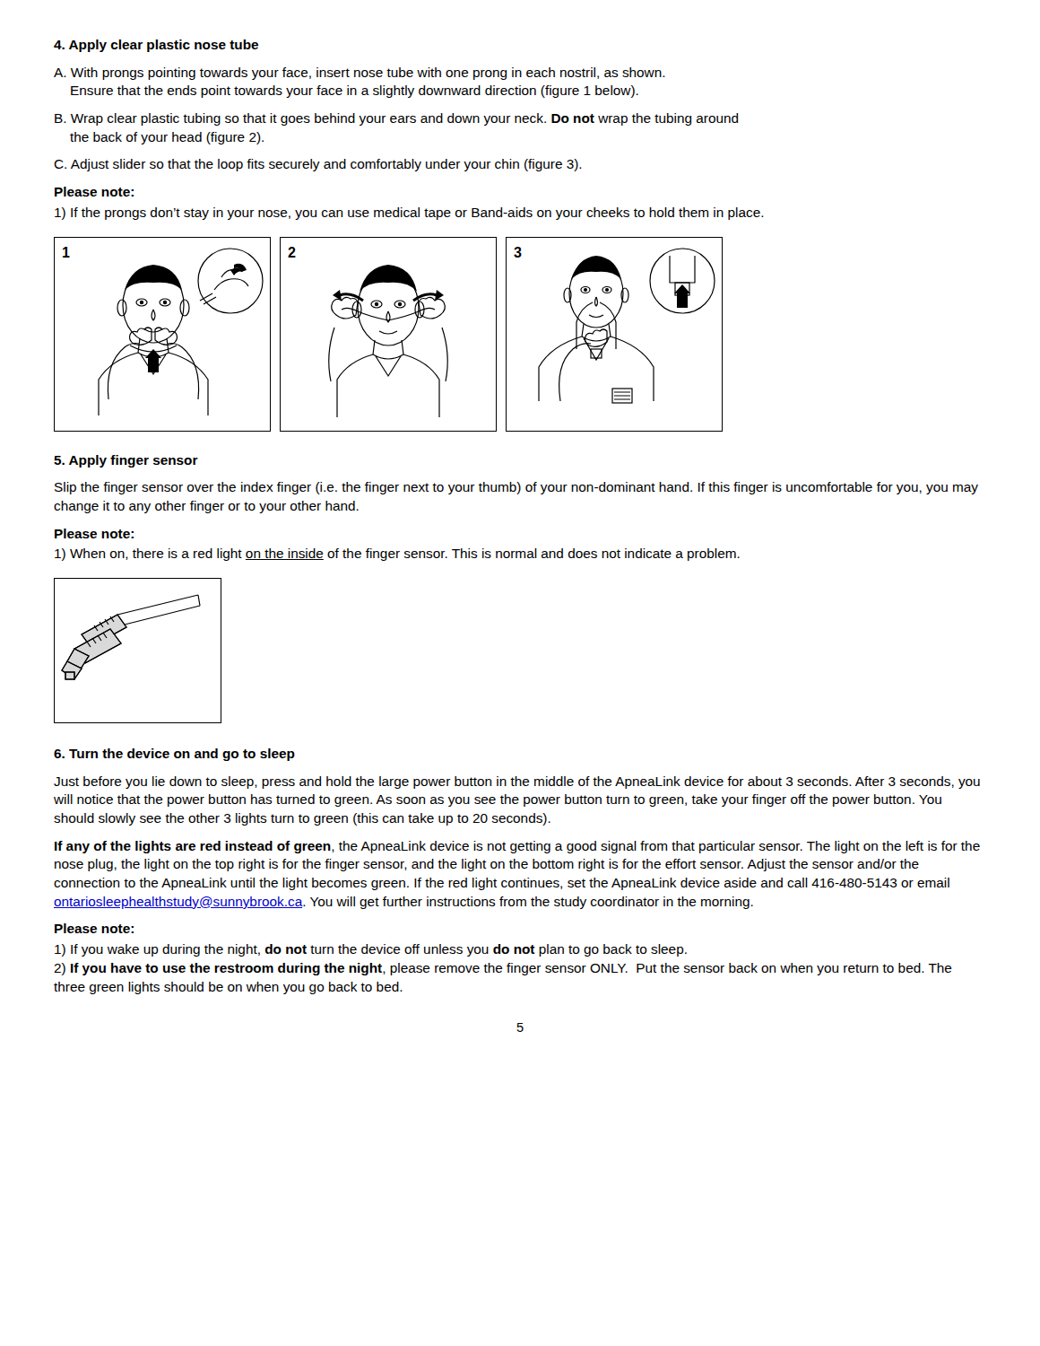4. Apply clear plastic nose tube
A. With prongs pointing towards your face, insert nose tube with one prong in each nostril, as shown.
Ensure that the ends point towards your face in a slightly downward direction (figure 1 below).
B. Wrap clear plastic tubing so that it goes behind your ears and down your neck. Do not wrap the tubing around
the back of your head (figure 2).
C. Adjust slider so that the loop fits securely and comfortably under your chin (figure 3).
Please note:
1) If the prongs don’t stay in your nose, you can use medical tape or Band-aids on your cheeks to hold them in place.
1
2
3
5. Apply finger sensor
Slip the finger sensor over the index finger (i.e. the finger next to your thumb) of your non-dominant hand. If this finger is uncomfortable for you, you may change it to any other finger or to your other hand.
Please note:
1) When on, there is a red light on the inside of the finger sensor. This is normal and does not indicate a problem.
6. Turn the device on and go to sleep
Just before you lie down to sleep, press and hold the large power button in the middle of the ApneaLink device for about 3 seconds. After 3 seconds, you will notice that the power button has turned to green. As soon as you see the power button turn to green, take your finger off the power button. You should slowly see the other 3 lights turn to green (this can take up to 20 seconds).
If any of the lights are red instead of green, the ApneaLink device is not getting a good signal from that particular sensor. The light on the left is for the nose plug, the light on the top right is for the finger sensor, and the light on the bottom right is for the effort sensor. Adjust the sensor and/or the connection to the ApneaLink until the light becomes green. If the red light continues, set the ApneaLink device aside and call 416-480-5143 or email ontariosleephealthstudy@sunnybrook.ca. You will get further instructions from the study coordinator in the morning.
Please note:
1) If you wake up during the night, do not turn the device off unless you do not plan to go back to sleep.
2) If you have to use the restroom during the night, please remove the finger sensor ONLY. Put the sensor back on when you return to bed. The three green lights should be on when you go back to bed.
5